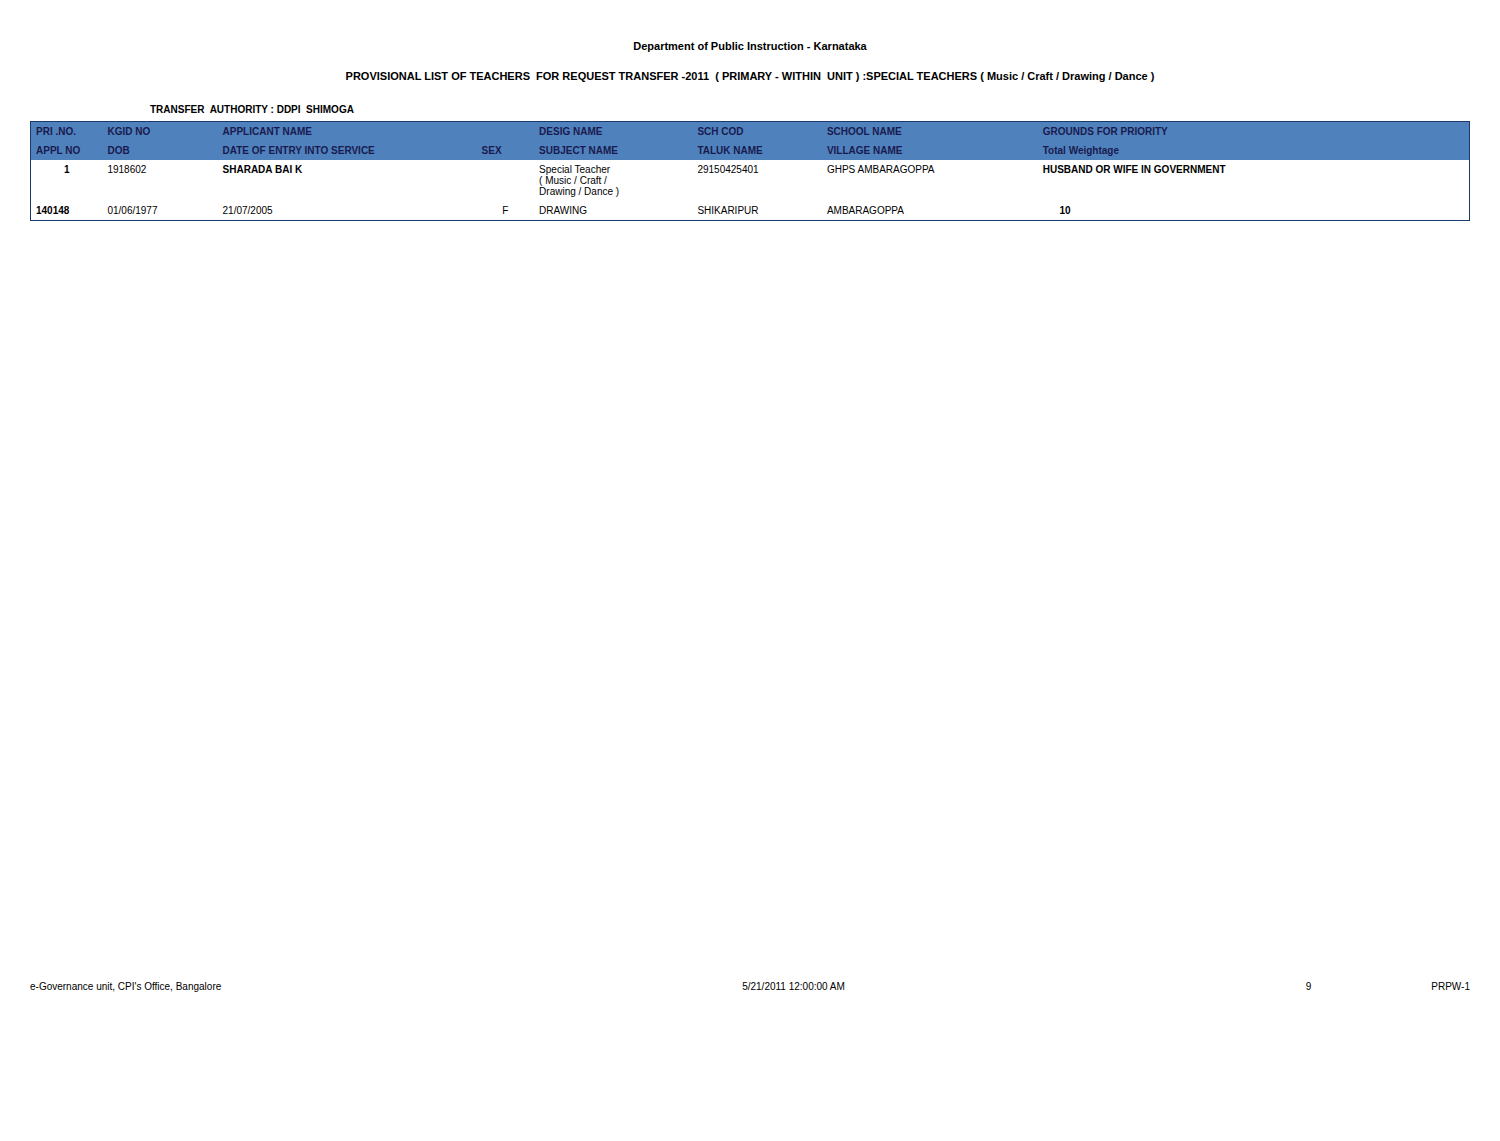Department of Public Instruction - Karnataka
PROVISIONAL LIST OF TEACHERS FOR REQUEST TRANSFER -2011 ( PRIMARY - WITHIN UNIT ) :SPECIAL TEACHERS ( Music / Craft / Drawing / Dance )
TRANSFER AUTHORITY : DDPI SHIMOGA
| PRI .NO. | KGID NO | APPLICANT NAME | | DESIG NAME | SCH COD | SCHOOL NAME | GROUNDS FOR PRIORITY |
| --- | --- | --- | --- | --- | --- | --- | --- |
| APPL NO | DOB | DATE OF ENTRY INTO SERVICE | SEX | SUBJECT NAME | TALUK NAME | VILLAGE NAME | Total Weightage |
| 1 | 1918602 | SHARADA BAI K | | Special Teacher ( Music / Craft / Drawing / Dance ) | 29150425401 | GHPS AMBARAGOPPA | HUSBAND OR WIFE IN GOVERNMENT |
| 140148 | 01/06/1977 | 21/07/2005 | F | DRAWING | SHIKARIPUR | AMBARAGOPPA | 10 |
e-Governance unit, CPI's Office, Bangalore
5/21/2011 12:00:00 AM
9
PRPW-1